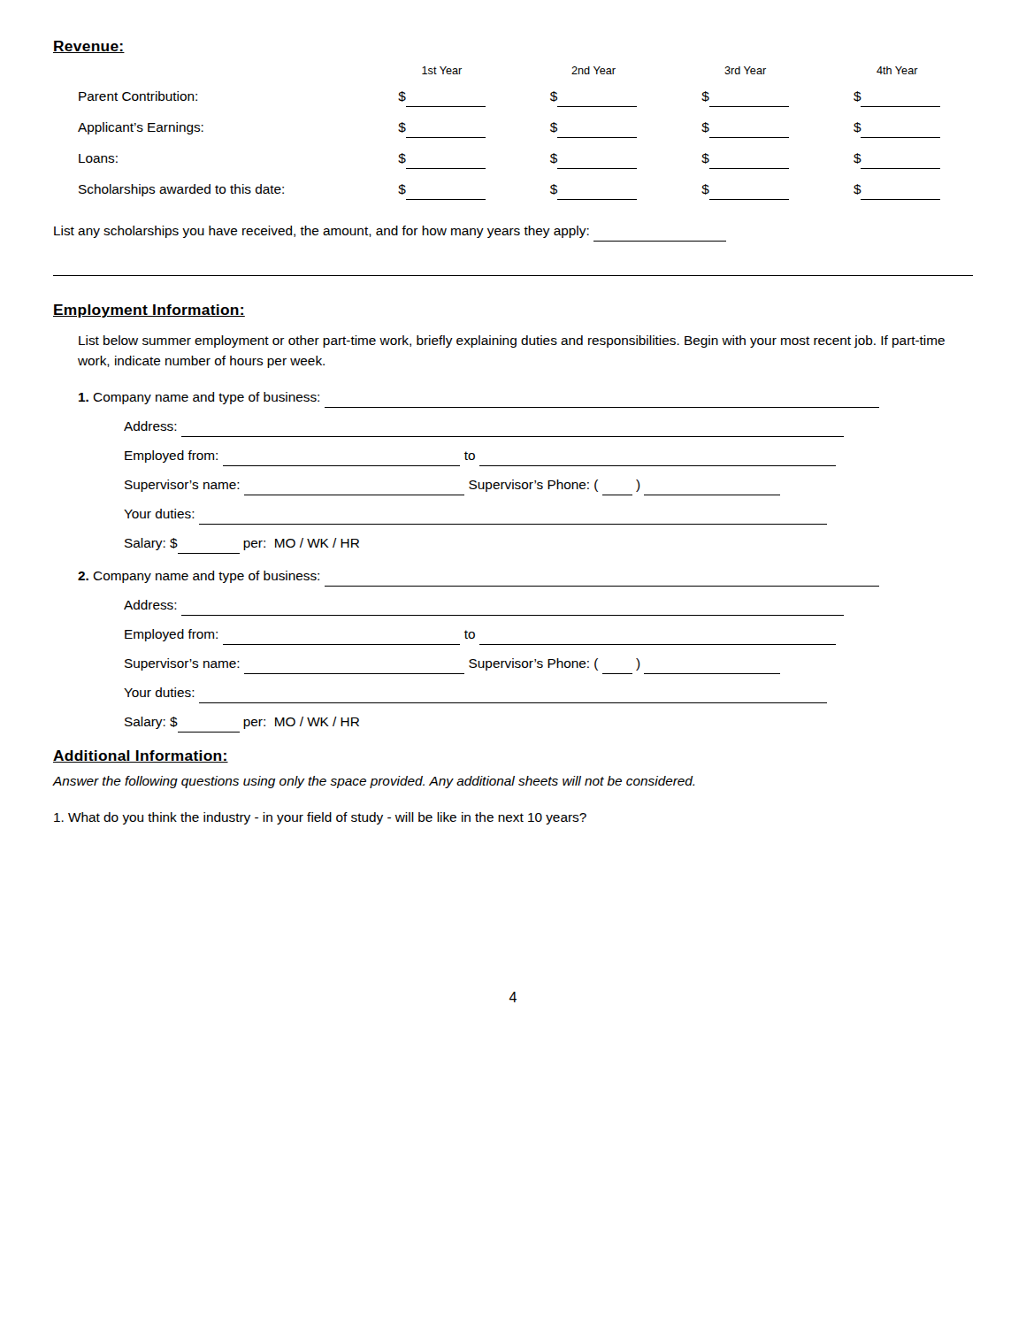Revenue:
| | 1st Year | 2nd Year | 3rd Year | 4th Year |
| --- | --- | --- | --- | --- |
| Parent Contribution: | $ | $ | $ | $ |
| Applicant’s Earnings: | $ | $ | $ | $ |
| Loans: | $ | $ | $ | $ |
| Scholarships awarded to this date: | $ | $ | $ | $ |
List any scholarships you have received, the amount, and for how many years they apply:
Employment Information:
List below summer employment or other part-time work, briefly explaining duties and responsibilities. Begin with your most recent job. If part-time work, indicate number of hours per week.
1. Company name and type of business:
Address:
Employed from: to
Supervisor’s name: Supervisor’s Phone: ( )
Your duties:
Salary: $ per: MO / WK / HR
2. Company name and type of business:
Address:
Employed from: to
Supervisor’s name: Supervisor’s Phone: ( )
Your duties:
Salary: $ per: MO / WK / HR
Additional Information:
Answer the following questions using only the space provided. Any additional sheets will not be considered.
1. What do you think the industry - in your field of study - will be like in the next 10 years?
4